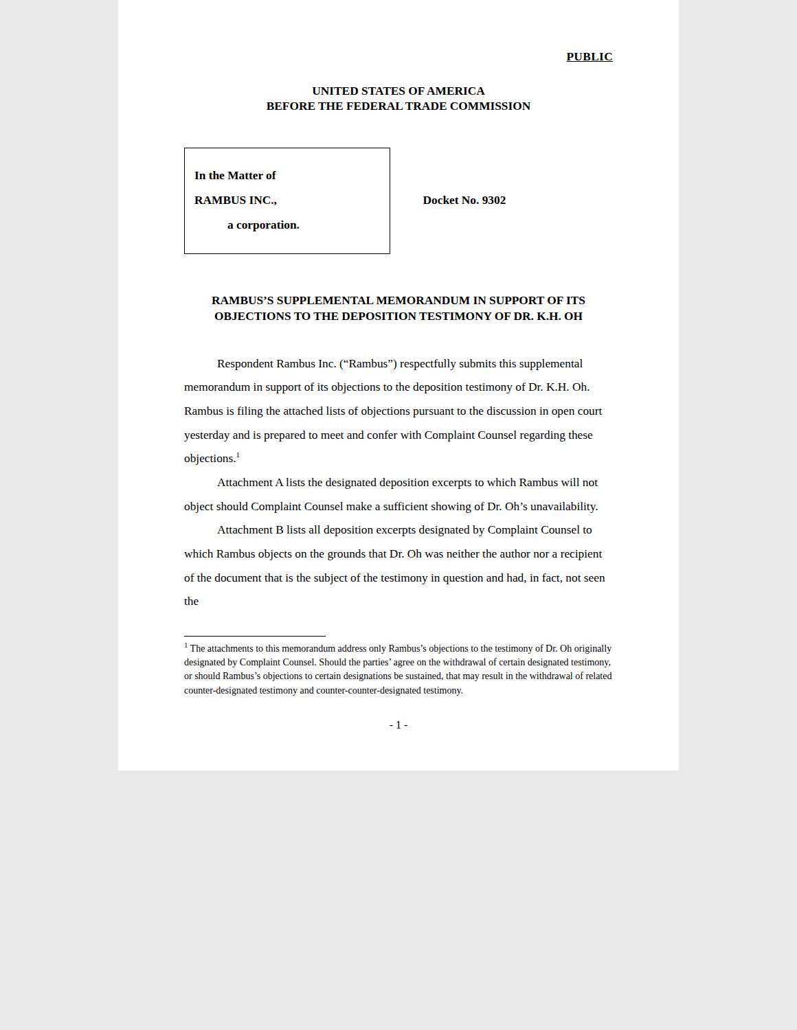PUBLIC
UNITED STATES OF AMERICA
BEFORE THE FEDERAL TRADE COMMISSION
In the Matter of
RAMBUS INC.,
a corporation.
Docket No. 9302
RAMBUS’S SUPPLEMENTAL MEMORANDUM IN SUPPORT OF ITS
OBJECTIONS TO THE DEPOSITION TESTIMONY OF DR. K.H. OH
Respondent Rambus Inc. (“Rambus”) respectfully submits this supplemental memorandum in support of its objections to the deposition testimony of Dr. K.H. Oh. Rambus is filing the attached lists of objections pursuant to the discussion in open court yesterday and is prepared to meet and confer with Complaint Counsel regarding these objections.1
Attachment A lists the designated deposition excerpts to which Rambus will not object should Complaint Counsel make a sufficient showing of Dr. Oh’s unavailability.
Attachment B lists all deposition excerpts designated by Complaint Counsel to which Rambus objects on the grounds that Dr. Oh was neither the author nor a recipient of the document that is the subject of the testimony in question and had, in fact, not seen the
1 The attachments to this memorandum address only Rambus’s objections to the testimony of Dr. Oh originally designated by Complaint Counsel. Should the parties’ agree on the withdrawal of certain designated testimony, or should Rambus’s objections to certain designations be sustained, that may result in the withdrawal of related counter-designated testimony and counter-counter-designated testimony.
- 1 -